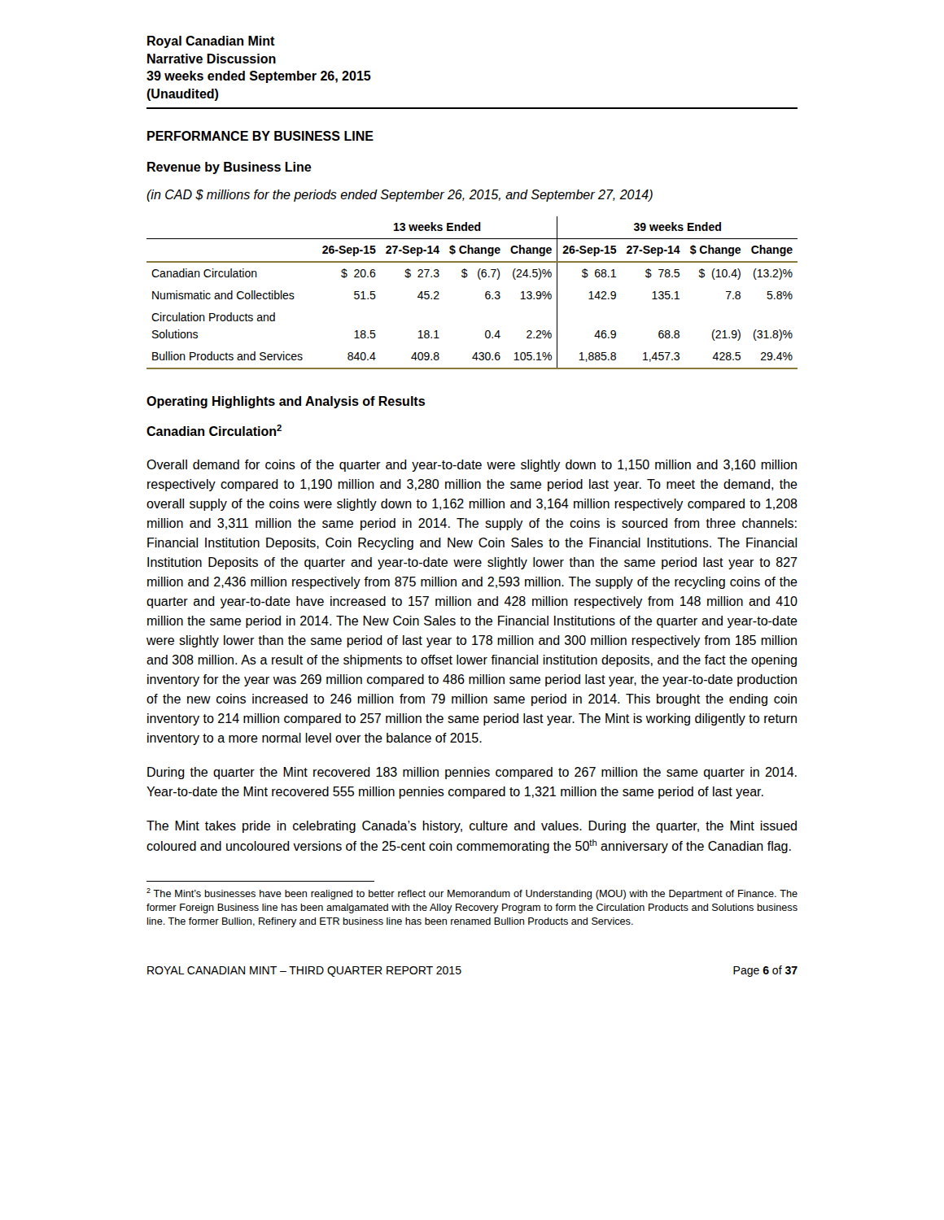Royal Canadian Mint
Narrative Discussion
39 weeks ended September 26, 2015
(Unaudited)
PERFORMANCE BY BUSINESS LINE
Revenue by Business Line
(in CAD $ millions for the periods ended September 26, 2015, and September 27, 2014)
| | 13 weeks Ended | 39 weeks Ended |
| --- | --- | --- |
| | 26-Sep-15 | 27-Sep-14 | $ Change | Change | 26-Sep-15 | 27-Sep-14 | $ Change | Change |
| Canadian Circulation | $ 20.6 | $ 27.3 | $ (6.7) | (24.5)% | $ 68.1 | $ 78.5 | $ (10.4) | (13.2)% |
| Numismatic and Collectibles | 51.5 | 45.2 | 6.3 | 13.9% | 142.9 | 135.1 | 7.8 | 5.8% |
| Circulation Products and Solutions | 18.5 | 18.1 | 0.4 | 2.2% | 46.9 | 68.8 | (21.9) | (31.8)% |
| Bullion Products and Services | 840.4 | 409.8 | 430.6 | 105.1% | 1,885.8 | 1,457.3 | 428.5 | 29.4% |
Operating Highlights and Analysis of Results
Canadian Circulation2
Overall demand for coins of the quarter and year-to-date were slightly down to 1,150 million and 3,160 million respectively compared to 1,190 million and 3,280 million the same period last year. To meet the demand, the overall supply of the coins were slightly down to 1,162 million and 3,164 million respectively compared to 1,208 million and 3,311 million the same period in 2014. The supply of the coins is sourced from three channels: Financial Institution Deposits, Coin Recycling and New Coin Sales to the Financial Institutions. The Financial Institution Deposits of the quarter and year-to-date were slightly lower than the same period last year to 827 million and 2,436 million respectively from 875 million and 2,593 million. The supply of the recycling coins of the quarter and year-to-date have increased to 157 million and 428 million respectively from 148 million and 410 million the same period in 2014. The New Coin Sales to the Financial Institutions of the quarter and year-to-date were slightly lower than the same period of last year to 178 million and 300 million respectively from 185 million and 308 million. As a result of the shipments to offset lower financial institution deposits, and the fact the opening inventory for the year was 269 million compared to 486 million same period last year, the year-to-date production of the new coins increased to 246 million from 79 million same period in 2014. This brought the ending coin inventory to 214 million compared to 257 million the same period last year. The Mint is working diligently to return inventory to a more normal level over the balance of 2015.
During the quarter the Mint recovered 183 million pennies compared to 267 million the same quarter in 2014. Year-to-date the Mint recovered 555 million pennies compared to 1,321 million the same period of last year.
The Mint takes pride in celebrating Canada’s history, culture and values. During the quarter, the Mint issued coloured and uncoloured versions of the 25-cent coin commemorating the 50th anniversary of the Canadian flag.
2 The Mint’s businesses have been realigned to better reflect our Memorandum of Understanding (MOU) with the Department of Finance. The former Foreign Business line has been amalgamated with the Alloy Recovery Program to form the Circulation Products and Solutions business line. The former Bullion, Refinery and ETR business line has been renamed Bullion Products and Services.
ROYAL CANADIAN MINT – THIRD QUARTER REPORT 2015 Page 6 of 37